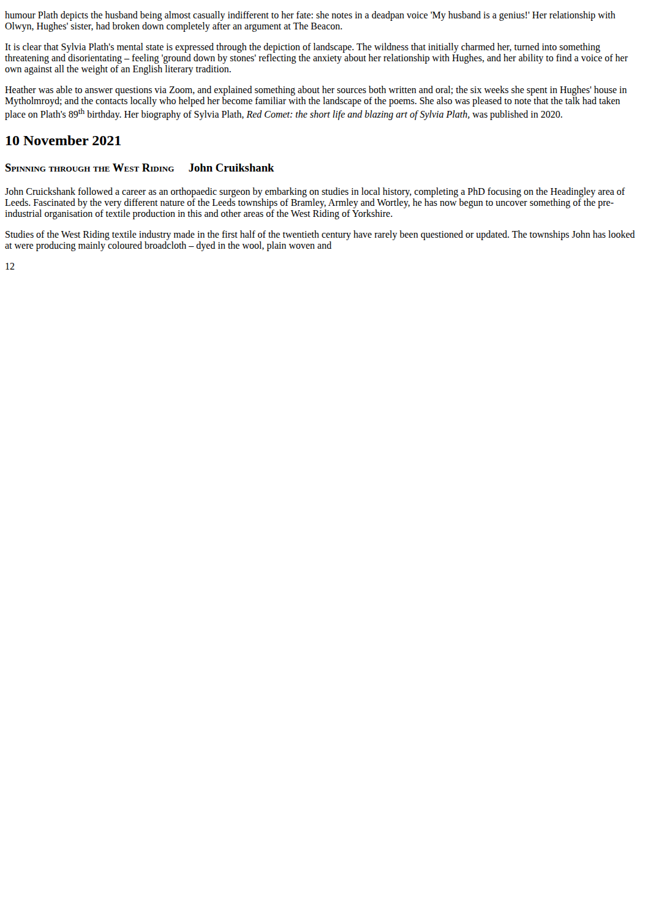humour Plath depicts the husband being almost casually indifferent to her fate: she notes in a deadpan voice 'My husband is a genius!' Her relationship with Olwyn, Hughes' sister, had broken down completely after an argument at The Beacon.
It is clear that Sylvia Plath's mental state is expressed through the depiction of landscape. The wildness that initially charmed her, turned into something threatening and disorientating – feeling 'ground down by stones' reflecting the anxiety about her relationship with Hughes, and her ability to find a voice of her own against all the weight of an English literary tradition.
Heather was able to answer questions via Zoom, and explained something about her sources both written and oral; the six weeks she spent in Hughes' house in Mytholmroyd; and the contacts locally who helped her become familiar with the landscape of the poems. She also was pleased to note that the talk had taken place on Plath's 89th birthday. Her biography of Sylvia Plath, Red Comet: the short life and blazing art of Sylvia Plath, was published in 2020.
10 November 2021
Spinning through the West Riding John Cruikshank
John Cruickshank followed a career as an orthopaedic surgeon by embarking on studies in local history, completing a PhD focusing on the Headingley area of Leeds. Fascinated by the very different nature of the Leeds townships of Bramley, Armley and Wortley, he has now begun to uncover something of the pre-industrial organisation of textile production in this and other areas of the West Riding of Yorkshire.
Studies of the West Riding textile industry made in the first half of the twentieth century have rarely been questioned or updated. The townships John has looked at were producing mainly coloured broadcloth – dyed in the wool, plain woven and
12